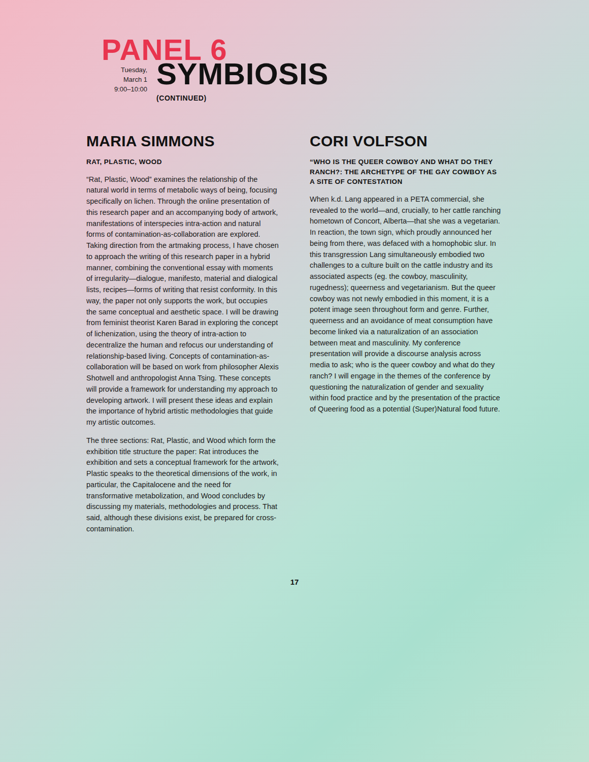PANEL 6
Tuesday,
March 1
9:00–10:00
SYMBIOSIS
(CONTINUED)
MARIA SIMMONS
Rat, Plastic, Wood
“Rat, Plastic, Wood” examines the relationship of the natural world in terms of metabolic ways of being, focusing specifically on lichen. Through the online presentation of this research paper and an accompanying body of artwork, manifestations of interspecies intra-action and natural forms of contamination-as-collaboration are explored. Taking direction from the artmaking process, I have chosen to approach the writing of this research paper in a hybrid manner, combining the conventional essay with moments of irregularity—dialogue, manifesto, material and dialogical lists, recipes—forms of writing that resist conformity. In this way, the paper not only supports the work, but occupies the same conceptual and aesthetic space. I will be drawing from feminist theorist Karen Barad in exploring the concept of lichenization, using the theory of intra-action to decentralize the human and refocus our understanding of relationship-based living. Concepts of contamination-as-collaboration will be based on work from philosopher Alexis Shotwell and anthropologist Anna Tsing. These concepts will provide a framework for understanding my approach to developing artwork. I will present these ideas and explain the importance of hybrid artistic methodologies that guide my artistic outcomes.
The three sections: Rat, Plastic, and Wood which form the exhibition title structure the paper: Rat introduces the exhibition and sets a conceptual framework for the artwork, Plastic speaks to the theoretical dimensions of the work, in particular, the Capitalocene and the need for transformative metabolization, and Wood concludes by discussing my materials, methodologies and process. That said, although these divisions exist, be prepared for cross-contamination.
CORI VOLFSON
“Who is the Queer Cowboy and What Do They Ranch?: The Archetype of the Gay Cowboy as a Site of Contestation
When k.d. Lang appeared in a PETA commercial, she revealed to the world—and, crucially, to her cattle ranching hometown of Concort, Alberta—that she was a vegetarian. In reaction, the town sign, which proudly announced her being from there, was defaced with a homophobic slur. In this transgression Lang simultaneously embodied two challenges to a culture built on the cattle industry and its associated aspects (eg. the cowboy, masculinity, rugedness); queerness and vegetarianism. But the queer cowboy was not newly embodied in this moment, it is a potent image seen throughout form and genre. Further, queerness and an avoidance of meat consumption have become linked via a naturalization of an association between meat and masculinity. My conference presentation will provide a discourse analysis across media to ask; who is the queer cowboy and what do they ranch? I will engage in the themes of the conference by questioning the naturalization of gender and sexuality within food practice and by the presentation of the practice of Queering food as a potential (Super)Natural food future.
17